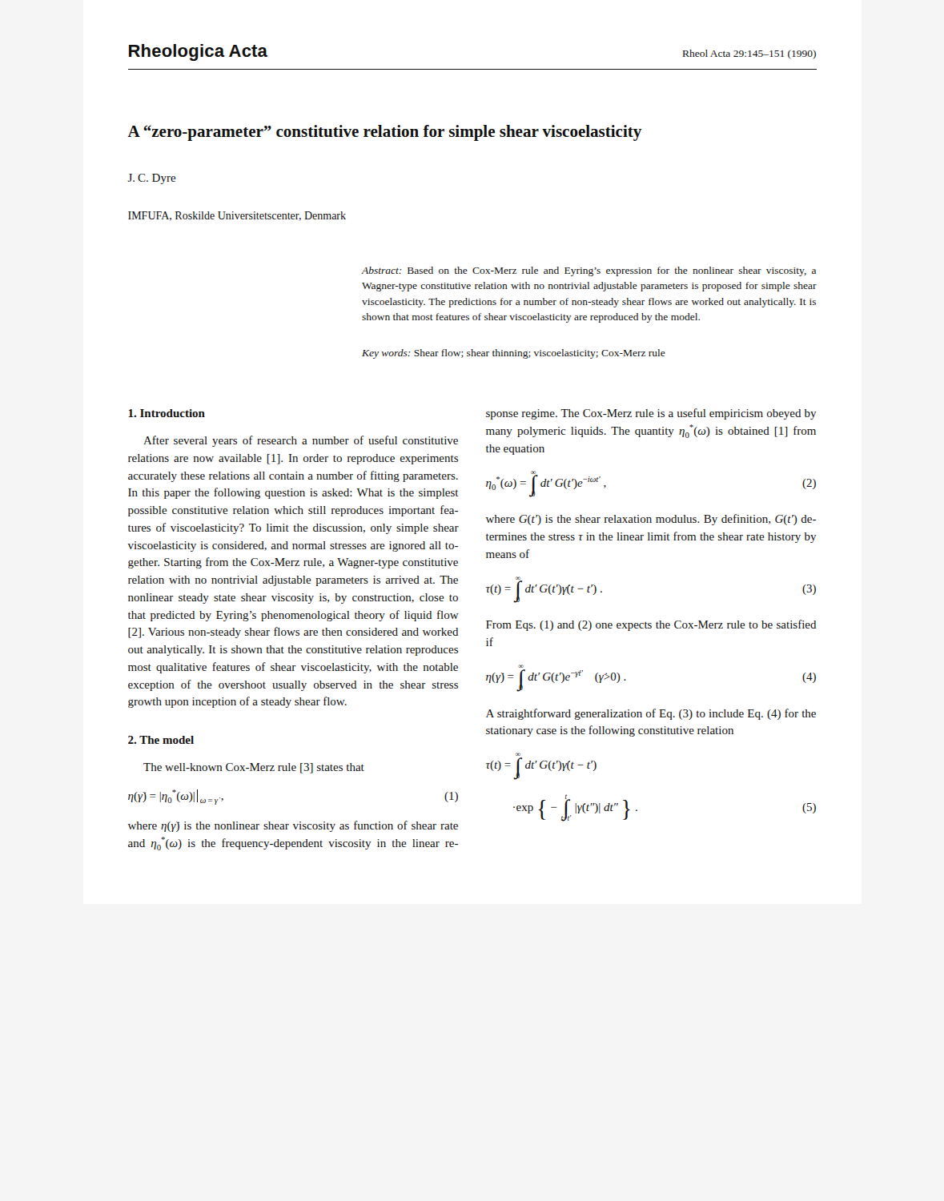Rheologica Acta
Rheol Acta 29:145–151 (1990)
A “zero-parameter” constitutive relation for simple shear viscoelasticity
J. C. Dyre
IMFUFA, Roskilde Universitetscenter, Denmark
Abstract: Based on the Cox-Merz rule and Eyring’s expression for the nonlinear shear viscosity, a Wagner-type constitutive relation with no nontrivial adjustable parameters is proposed for simple shear viscoelasticity. The predictions for a number of non-steady shear flows are worked out analytically. It is shown that most features of shear viscoelasticity are reproduced by the model.
Key words: Shear flow; shear thinning; viscoelasticity; Cox-Merz rule
1. Introduction
After several years of research a number of useful constitutive relations are now available [1]. In order to reproduce experiments accurately these relations all contain a number of fitting parameters. In this paper the following question is asked: What is the simplest possible constitutive relation which still reproduces important features of viscoelasticity? To limit the discussion, only simple shear viscoelasticity is considered, and normal stresses are ignored all together. Starting from the Cox-Merz rule, a Wagner-type constitutive relation with no nontrivial adjustable parameters is arrived at. The nonlinear steady state shear viscosity is, by construction, close to that predicted by Eyring’s phenomenological theory of liquid flow [2]. Various non-steady shear flows are then considered and worked out analytically. It is shown that the constitutive relation reproduces most qualitative features of shear viscoelasticity, with the notable exception of the overshoot usually observed in the shear stress growth upon inception of a steady shear flow.
2. The model
The well-known Cox-Merz rule [3] states that
η(γ̇) = |η0*(ω)|ω = γ̇ ,
(1)
where η(γ̇) is the nonlinear shear viscosity as function of shear rate and η0*(ω) is the frequency-dependent viscosity in the linear response regime. The Cox-Merz rule is a useful empiricism obeyed by many polymeric liquids. The quantity η0*(ω) is obtained [1] from the equation
η0*(ω) = ∞∫0 dt′ G(t′)e−iωt′ ,
(2)
where G(t′) is the shear relaxation modulus. By definition, G(t′) determines the stress τ in the linear limit from the shear rate history by means of
τ(t) = ∞∫0 dt′ G(t′)γ̇(t − t′) .
(3)
From Eqs. (1) and (2) one expects the Cox-Merz rule to be satisfied if
η(γ̇) = ∞∫0 dt′ G(t′)e−γ̇t′ (γ̇>0) .
(4)
A straightforward generalization of Eq. (3) to include Eq. (4) for the stationary case is the following constitutive relation
τ(t) = ∞∫0 dt′ G(t′)γ̇(t − t′)
·exp { − t∫t−t′ |γ̇(t″)| dt″ } .
(5)